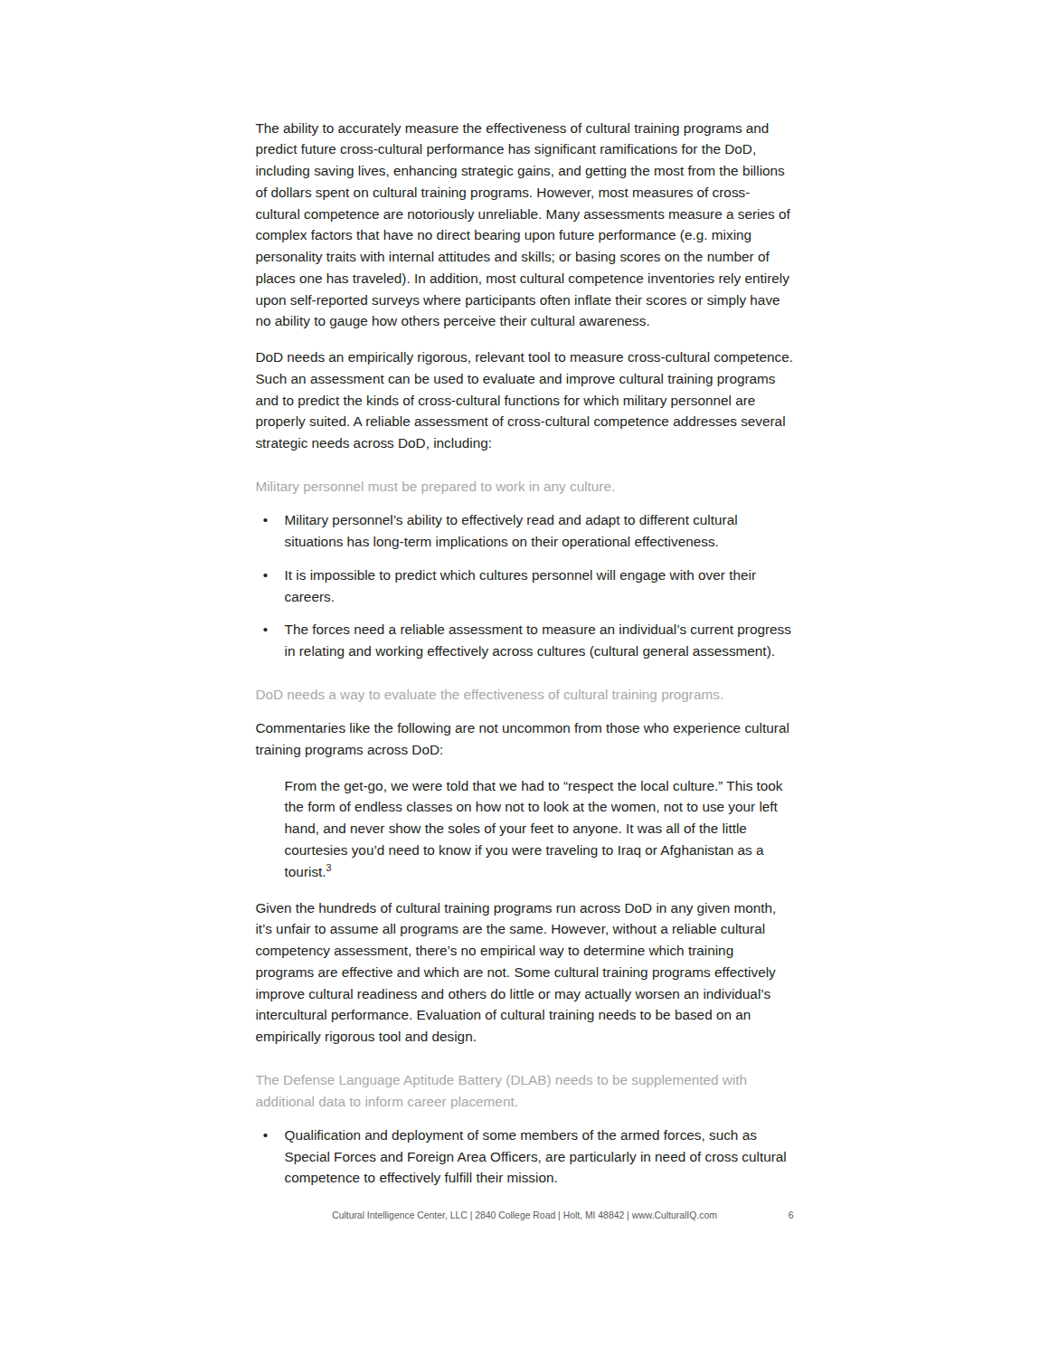The ability to accurately measure the effectiveness of cultural training programs and predict future cross-cultural performance has significant ramifications for the DoD, including saving lives, enhancing strategic gains, and getting the most from the billions of dollars spent on cultural training programs. However, most measures of cross-cultural competence are notoriously unreliable. Many assessments measure a series of complex factors that have no direct bearing upon future performance (e.g. mixing personality traits with internal attitudes and skills; or basing scores on the number of places one has traveled). In addition, most cultural competence inventories rely entirely upon self-reported surveys where participants often inflate their scores or simply have no ability to gauge how others perceive their cultural awareness.
DoD needs an empirically rigorous, relevant tool to measure cross-cultural competence. Such an assessment can be used to evaluate and improve cultural training programs and to predict the kinds of cross-cultural functions for which military personnel are properly suited. A reliable assessment of cross-cultural competence addresses several strategic needs across DoD, including:
Military personnel must be prepared to work in any culture.
Military personnel’s ability to effectively read and adapt to different cultural situations has long-term implications on their operational effectiveness.
It is impossible to predict which cultures personnel will engage with over their careers.
The forces need a reliable assessment to measure an individual’s current progress in relating and working effectively across cultures (cultural general assessment).
DoD needs a way to evaluate the effectiveness of cultural training programs.
Commentaries like the following are not uncommon from those who experience cultural training programs across DoD:
From the get-go, we were told that we had to “respect the local culture.” This took the form of endless classes on how not to look at the women, not to use your left hand, and never show the soles of your feet to anyone. It was all of the little courtesies you’d need to know if you were traveling to Iraq or Afghanistan as a tourist.3
Given the hundreds of cultural training programs run across DoD in any given month, it’s unfair to assume all programs are the same. However, without a reliable cultural competency assessment, there’s no empirical way to determine which training programs are effective and which are not. Some cultural training programs effectively improve cultural readiness and others do little or may actually worsen an individual’s intercultural performance. Evaluation of cultural training needs to be based on an empirically rigorous tool and design.
The Defense Language Aptitude Battery (DLAB) needs to be supplemented with additional data to inform career placement.
Qualification and deployment of some members of the armed forces, such as Special Forces and Foreign Area Officers, are particularly in need of cross cultural competence to effectively fulfill their mission.
Cultural Intelligence Center, LLC | 2840 College Road | Holt, MI 48842 | www.CulturalIQ.com 6